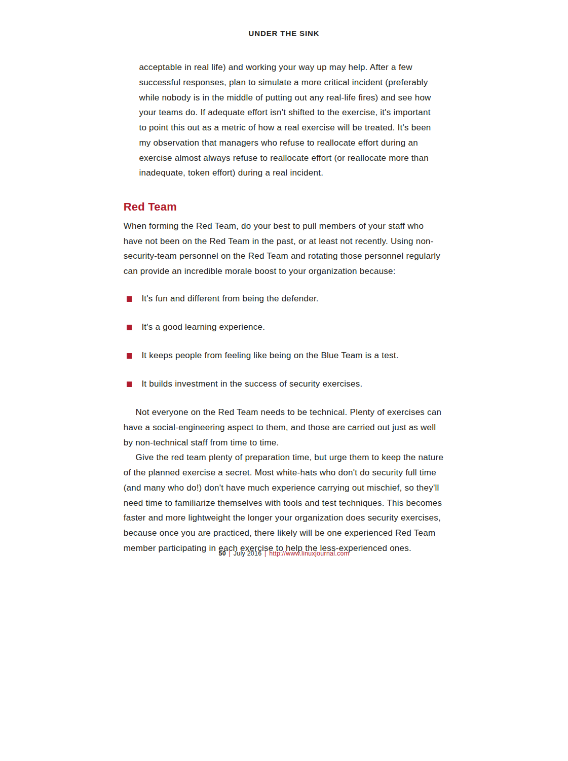UNDER THE SINK
acceptable in real life) and working your way up may help. After a few successful responses, plan to simulate a more critical incident (preferably while nobody is in the middle of putting out any real-life fires) and see how your teams do. If adequate effort isn't shifted to the exercise, it's important to point this out as a metric of how a real exercise will be treated. It's been my observation that managers who refuse to reallocate effort during an exercise almost always refuse to reallocate effort (or reallocate more than inadequate, token effort) during a real incident.
Red Team
When forming the Red Team, do your best to pull members of your staff who have not been on the Red Team in the past, or at least not recently. Using non-security-team personnel on the Red Team and rotating those personnel regularly can provide an incredible morale boost to your organization because:
It's fun and different from being the defender.
It's a good learning experience.
It keeps people from feeling like being on the Blue Team is a test.
It builds investment in the success of security exercises.
Not everyone on the Red Team needs to be technical. Plenty of exercises can have a social-engineering aspect to them, and those are carried out just as well by non-technical staff from time to time.
Give the red team plenty of preparation time, but urge them to keep the nature of the planned exercise a secret. Most white-hats who don't do security full time (and many who do!) don't have much experience carrying out mischief, so they'll need time to familiarize themselves with tools and test techniques. This becomes faster and more lightweight the longer your organization does security exercises, because once you are practiced, there likely will be one experienced Red Team member participating in each exercise to help the less-experienced ones.
50|July 2016|http://www.linuxjournal.com